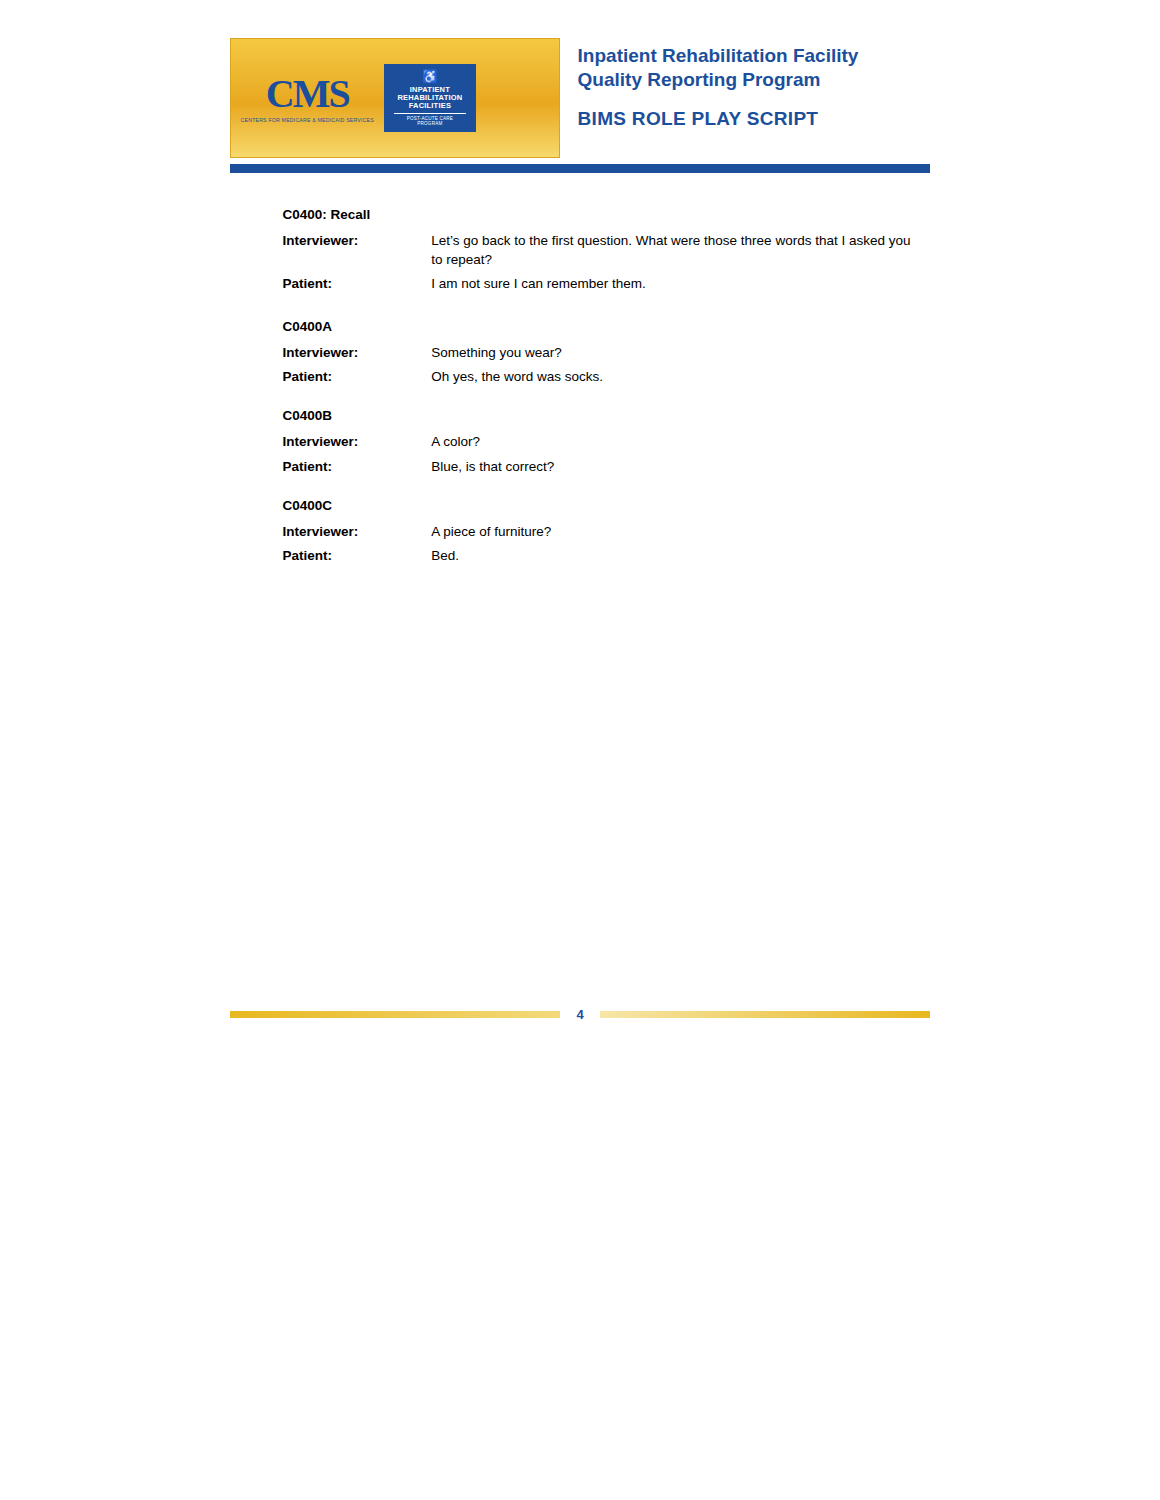CMS
Centers for Medicare & Medicaid Services
♿
INPATIENT
REHABILITATION
FACILITIES
POST-ACUTE CARE
PROGRAM
Inpatient Rehabilitation Facility
Quality Reporting Program
BIMS ROLE PLAY SCRIPT
C0400: Recall
Interviewer:
Let’s go back to the first question. What were those three words that I asked you to repeat?
Patient:
I am not sure I can remember them.
C0400A
Interviewer:
Something you wear?
Patient:
Oh yes, the word was socks.
C0400B
Interviewer:
A color?
Patient:
Blue, is that correct?
C0400C
Interviewer:
A piece of furniture?
Patient:
Bed.
4